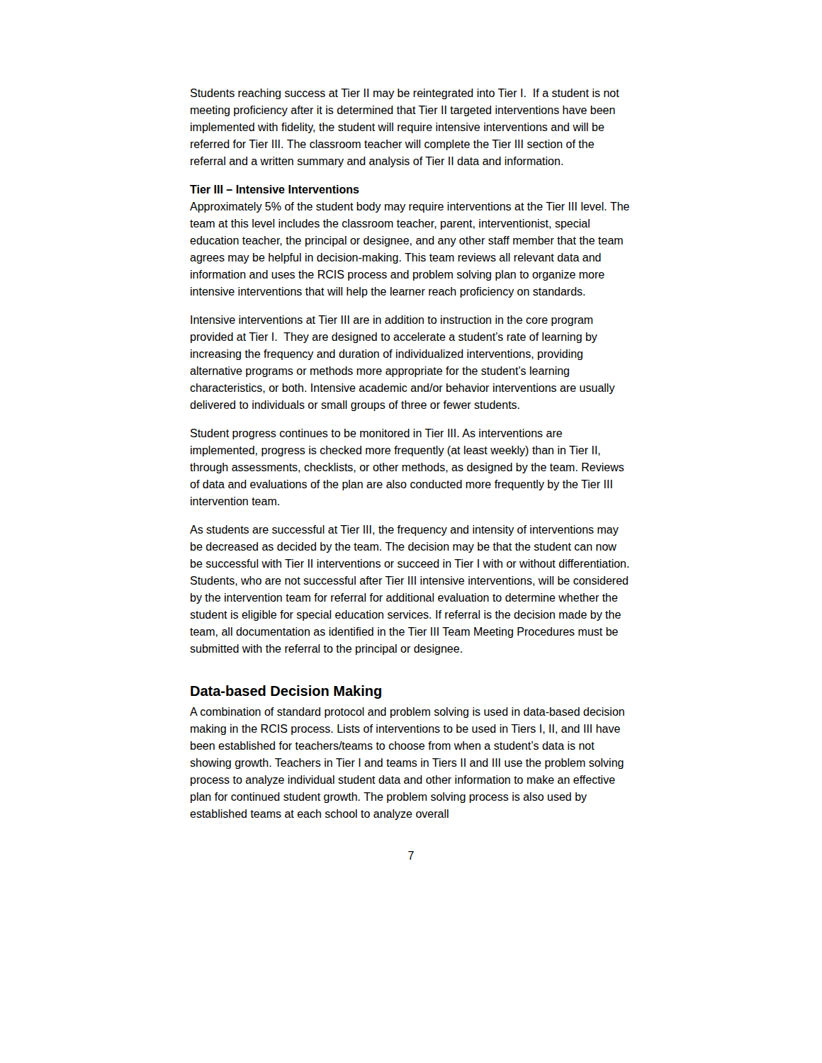Students reaching success at Tier II may be reintegrated into Tier I. If a student is not meeting proficiency after it is determined that Tier II targeted interventions have been implemented with fidelity, the student will require intensive interventions and will be referred for Tier III. The classroom teacher will complete the Tier III section of the referral and a written summary and analysis of Tier II data and information.
Tier III – Intensive Interventions
Approximately 5% of the student body may require interventions at the Tier III level. The team at this level includes the classroom teacher, parent, interventionist, special education teacher, the principal or designee, and any other staff member that the team agrees may be helpful in decision-making. This team reviews all relevant data and information and uses the RCIS process and problem solving plan to organize more intensive interventions that will help the learner reach proficiency on standards.
Intensive interventions at Tier III are in addition to instruction in the core program provided at Tier I. They are designed to accelerate a student’s rate of learning by increasing the frequency and duration of individualized interventions, providing alternative programs or methods more appropriate for the student’s learning characteristics, or both. Intensive academic and/or behavior interventions are usually delivered to individuals or small groups of three or fewer students.
Student progress continues to be monitored in Tier III. As interventions are implemented, progress is checked more frequently (at least weekly) than in Tier II, through assessments, checklists, or other methods, as designed by the team. Reviews of data and evaluations of the plan are also conducted more frequently by the Tier III intervention team.
As students are successful at Tier III, the frequency and intensity of interventions may be decreased as decided by the team. The decision may be that the student can now be successful with Tier II interventions or succeed in Tier I with or without differentiation. Students, who are not successful after Tier III intensive interventions, will be considered by the intervention team for referral for additional evaluation to determine whether the student is eligible for special education services. If referral is the decision made by the team, all documentation as identified in the Tier III Team Meeting Procedures must be submitted with the referral to the principal or designee.
Data-based Decision Making
A combination of standard protocol and problem solving is used in data-based decision making in the RCIS process. Lists of interventions to be used in Tiers I, II, and III have been established for teachers/teams to choose from when a student’s data is not showing growth. Teachers in Tier I and teams in Tiers II and III use the problem solving process to analyze individual student data and other information to make an effective plan for continued student growth. The problem solving process is also used by established teams at each school to analyze overall
7